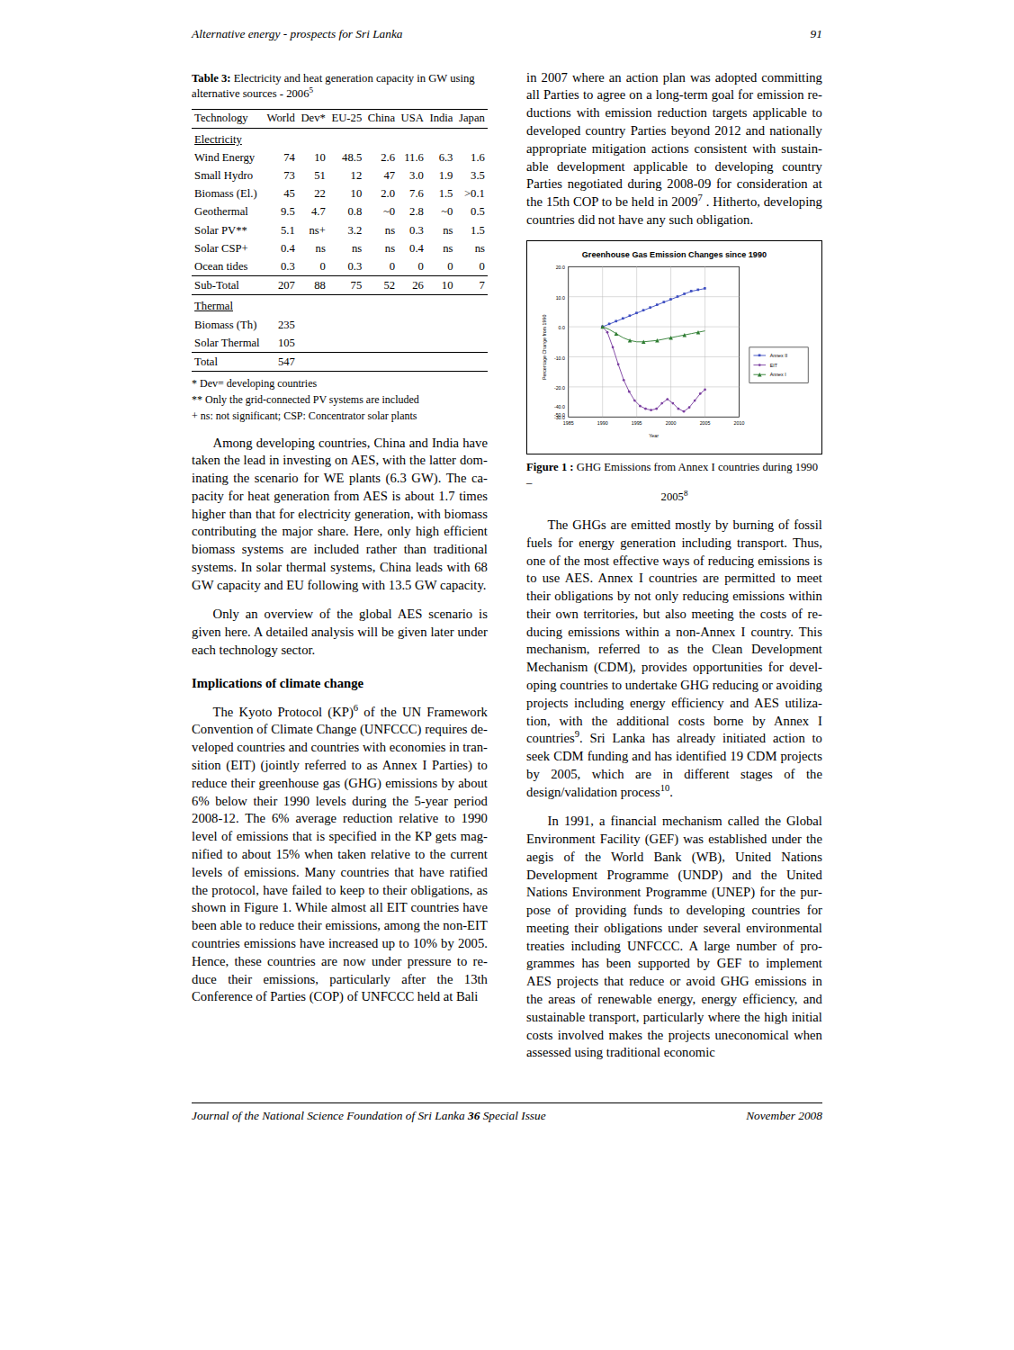Alternative energy - prospects for Sri Lanka
91
Table 3: Electricity and heat generation capacity in GW using alternative sources - 2006 5
| Technology | World | Dev* | EU-25 | China | USA | India | Japan |
| --- | --- | --- | --- | --- | --- | --- | --- |
| Electricity |
| Wind Energy | 74 | 10 | 48.5 | 2.6 | 11.6 | 6.3 | 1.6 |
| Small Hydro | 73 | 51 | 12 | 47 | 3.0 | 1.9 | 3.5 |
| Biomass (El.) | 45 | 22 | 10 | 2.0 | 7.6 | 1.5 | >0.1 |
| Geothermal | 9.5 | 4.7 | 0.8 | ~0 | 2.8 | ~0 | 0.5 |
| Solar PV** | 5.1 | ns+ | 3.2 | ns | 0.3 | ns | 1.5 |
| Solar CSP+ | 0.4 | ns | ns | ns | 0.4 | ns | ns |
| Ocean tides | 0.3 | 0 | 0.3 | 0 | 0 | 0 | 0 |
| Sub-Total | 207 | 88 | 75 | 52 | 26 | 10 | 7 |
| Thermal |
| Biomass (Th) | 235 | | | | | | |
| Solar Thermal | 105 | | | | | | |
| Total | 547 | | | | | | |
* Dev= developing countries
** Only the grid-connected PV systems are included
+ ns: not significant; CSP: Concentrator solar plants
Among developing countries, China and India have taken the lead in investing on AES, with the latter dominating the scenario for WE plants (6.3 GW). The capacity for heat generation from AES is about 1.7 times higher than that for electricity generation, with biomass contributing the major share. Here, only high efficient biomass systems are included rather than traditional systems. In solar thermal systems, China leads with 68 GW capacity and EU following with 13.5 GW capacity.
Only an overview of the global AES scenario is given here. A detailed analysis will be given later under each technology sector.
Implications of climate change
The Kyoto Protocol (KP)6 of the UN Framework Convention of Climate Change (UNFCCC) requires developed countries and countries with economies in transition (EIT) (jointly referred to as Annex I Parties) to reduce their greenhouse gas (GHG) emissions by about 6% below their 1990 levels during the 5-year period 2008-12. The 6% average reduction relative to 1990 level of emissions that is specified in the KP gets magnified to about 15% when taken relative to the current levels of emissions. Many countries that have ratified the protocol, have failed to keep to their obligations, as shown in Figure 1. While almost all EIT countries have been able to reduce their emissions, among the non-EIT countries emissions have increased up to 10% by 2005. Hence, these countries are now under pressure to reduce their emissions, particularly after the 13th Conference of Parties (COP) of UNFCCC held at Bali
in 2007 where an action plan was adopted committing all Parties to agree on a long-term goal for emission reductions with emission reduction targets applicable to developed country Parties beyond 2012 and nationally appropriate mitigation actions consistent with sustainable development applicable to developing country Parties negotiated during 2008-09 for consideration at the 15th COP to be held in 20097 . Hitherto, developing countries did not have any such obligation.
Greenhouse Gas Emission Changes since 1990 20.0 10.0 0.0 -10.0 -20.0 -30.0 -40.0 -50.0 Percentage Change from 1990 1985 1990 1995 2000 2005 2010 Year Annex II EIT Annex I
Figure 1 : GHG Emissions from Annex I countries during 1990 – 20058
The GHGs are emitted mostly by burning of fossil fuels for energy generation including transport. Thus, one of the most effective ways of reducing emissions is to use AES. Annex I countries are permitted to meet their obligations by not only reducing emissions within their own territories, but also meeting the costs of reducing emissions within a non-Annex I country. This mechanism, referred to as the Clean Development Mechanism (CDM), provides opportunities for developing countries to undertake GHG reducing or avoiding projects including energy efficiency and AES utilization, with the additional costs borne by Annex I countries9. Sri Lanka has already initiated action to seek CDM funding and has identified 19 CDM projects by 2005, which are in different stages of the design/validation process10.
In 1991, a financial mechanism called the Global Environment Facility (GEF) was established under the aegis of the World Bank (WB), United Nations Development Programme (UNDP) and the United Nations Environment Programme (UNEP) for the purpose of providing funds to developing countries for meeting their obligations under several environmental treaties including UNFCCC. A large number of programmes has been supported by GEF to implement AES projects that reduce or avoid GHG emissions in the areas of renewable energy, energy efficiency, and sustainable transport, particularly where the high initial costs involved makes the projects uneconomical when assessed using traditional economic
Journal of the National Science Foundation of Sri Lanka 36 Special Issue
November 2008